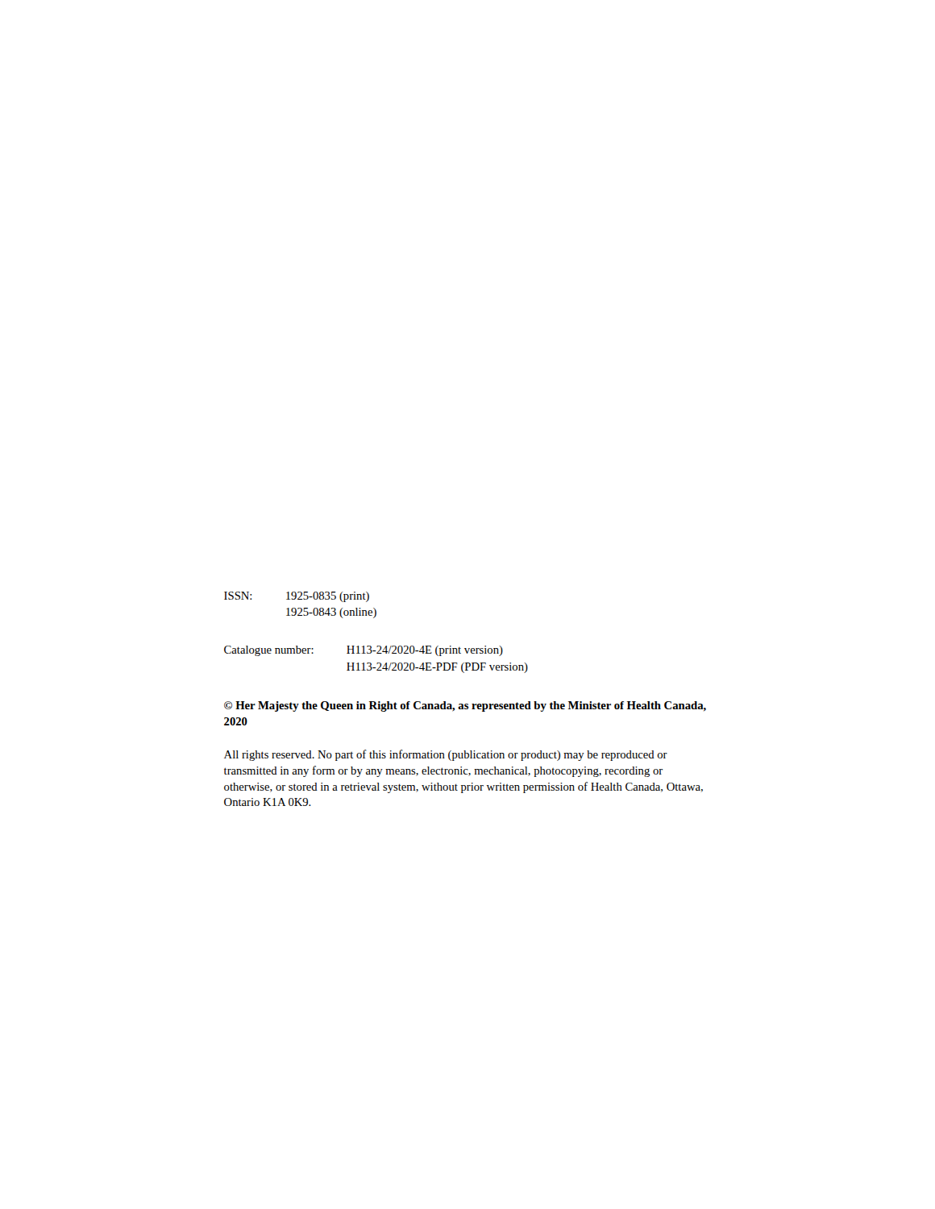| ISSN: | 1925-0835 (print) |
| | 1925-0843 (online) |
| Catalogue number: | H113-24/2020-4E (print version) |
| | H113-24/2020-4E-PDF (PDF version) |
© Her Majesty the Queen in Right of Canada, as represented by the Minister of Health Canada, 2020
All rights reserved. No part of this information (publication or product) may be reproduced or transmitted in any form or by any means, electronic, mechanical, photocopying, recording or otherwise, or stored in a retrieval system, without prior written permission of Health Canada, Ottawa, Ontario K1A 0K9.